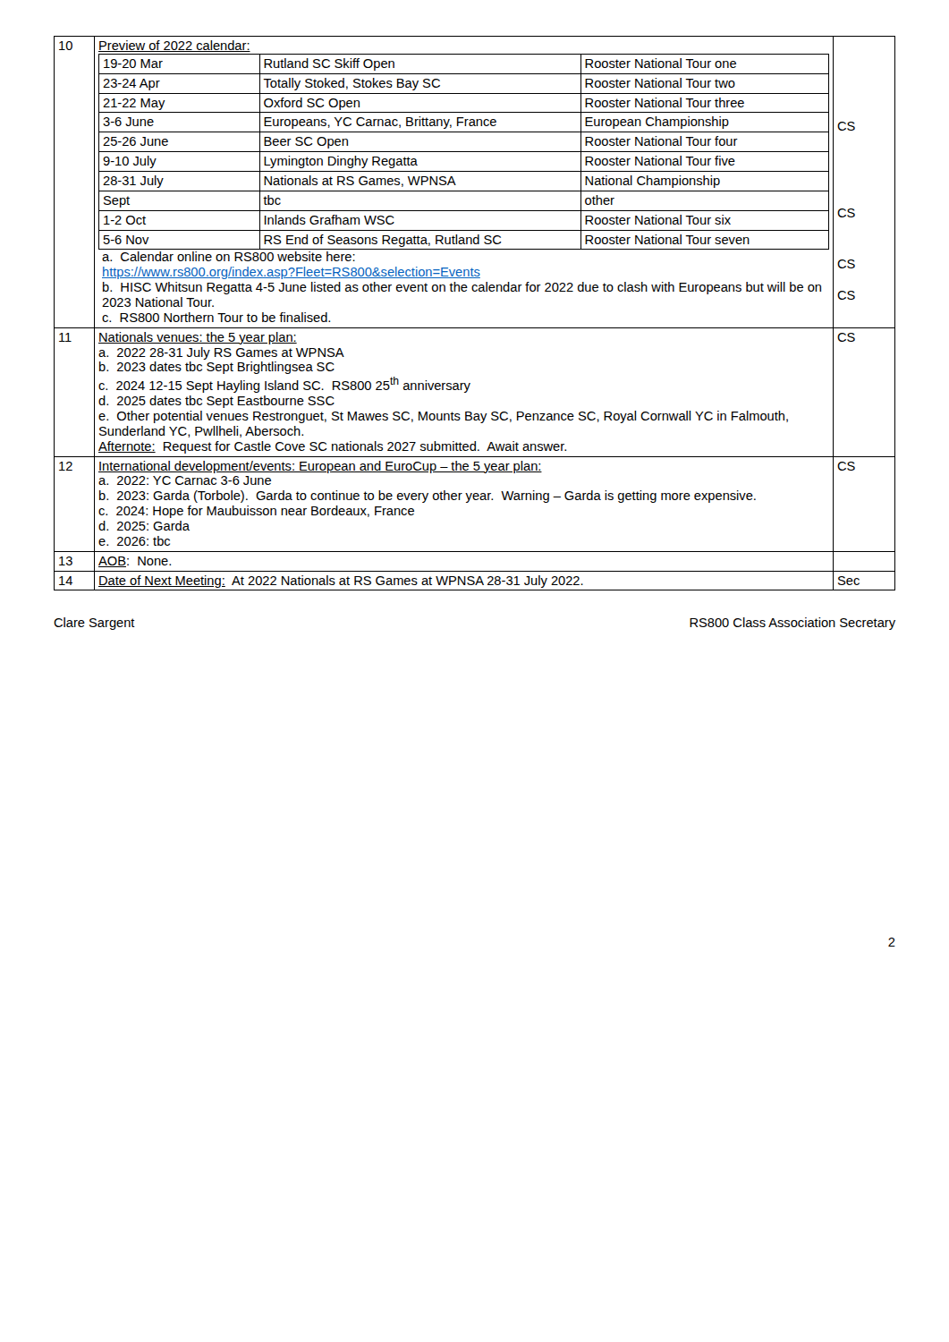| 10 | Preview of 2022 calendar: / 19-20 Mar / Rutland SC Skiff Open / Rooster National Tour one / / 23-24 Apr / Totally Stoked, Stokes Bay SC / Rooster National Tour two / / 21-22 May / Oxford SC Open / Rooster National Tour three / / 3-6 June / Europeans, YC Carnac, Brittany, France / European Championship / / 25-26 June / Beer SC Open / Rooster National Tour four / / 9-10 July / Lymington Dinghy Regatta / Rooster National Tour five / / 28-31 July / Nationals at RS Games, WPNSA / National Championship / / Sept / tbc / other / / 1-2 Oct / Inlands Grafham WSC / Rooster National Tour six / / 5-6 Nov / RS End of Seasons Regatta, Rutland SC / Rooster National Tour seven / a. Calendar online on RS800 website here: https://www.rs800.org/index.asp?Fleet=RS800&selection=Events b. HISC Whitsun Regatta 4-5 June listed as other event on the calendar for 2022 due to clash with Europeans but will be on 2023 National Tour. c. RS800 Northern Tour to be finalised. | CS CS CS CS |
| 11 | Nationals venues: the 5 year plan: a. 2022 28-31 July RS Games at WPNSA b. 2023 dates tbc Sept Brightlingsea SC c. 2024 12-15 Sept Hayling Island SC. RS800 25 th anniversary d. 2025 dates tbc Sept Eastbourne SSC e. Other potential venues Restronguet, St Mawes SC, Mounts Bay SC, Penzance SC, Royal Cornwall YC in Falmouth, Sunderland YC, Pwllheli, Abersoch. Afternote: Request for Castle Cove SC nationals 2027 submitted. Await answer. | CS |
| 12 | International development/events: European and EuroCup – the 5 year plan: a. 2022: YC Carnac 3-6 June b. 2023: Garda (Torbole). Garda to continue to be every other year. Warning – Garda is getting more expensive. c. 2024: Hope for Maubuisson near Bordeaux, France d. 2025: Garda e. 2026: tbc | CS |
| 13 | AOB : None. | |
| 14 | Date of Next Meeting: At 2022 Nationals at RS Games at WPNSA 28-31 July 2022. | Sec |
Clare Sargent RS800 Class Association Secretary
2